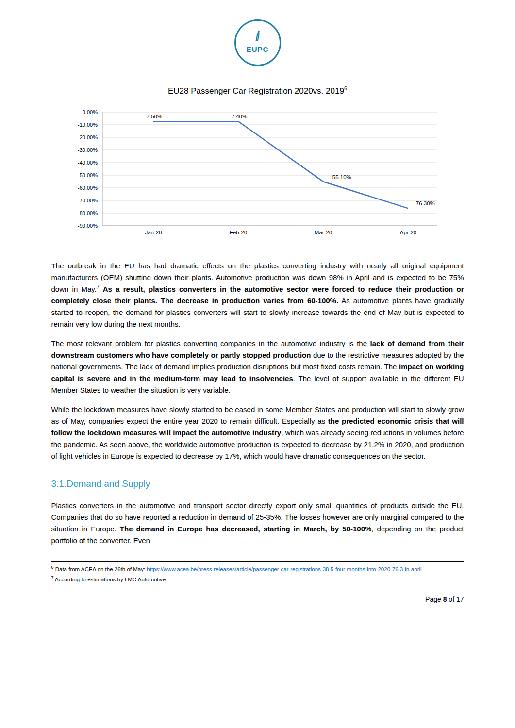ⅈ
EUPC
EU28 Passenger Car Registration 2020vs. 20196
0.00% -10.00% -20.00% -30.00% -40.00% -50.00% -60.00% -70.00% -80.00% -90.00% -7.50% -7.40% -55.10% -76.30% Jan-20 Feb-20 Mar-20 Apr-20
The outbreak in the EU has had dramatic effects on the plastics converting industry with nearly all original equipment manufacturers (OEM) shutting down their plants. Automotive production was down 98% in April and is expected to be 75% down in May.7 As a result, plastics converters in the automotive sector were forced to reduce their production or completely close their plants. The decrease in production varies from 60-100%. As automotive plants have gradually started to reopen, the demand for plastics converters will start to slowly increase towards the end of May but is expected to remain very low during the next months.
The most relevant problem for plastics converting companies in the automotive industry is the lack of demand from their downstream customers who have completely or partly stopped production due to the restrictive measures adopted by the national governments. The lack of demand implies production disruptions but most fixed costs remain. The impact on working capital is severe and in the medium-term may lead to insolvencies. The level of support available in the different EU Member States to weather the situation is very variable.
While the lockdown measures have slowly started to be eased in some Member States and production will start to slowly grow as of May, companies expect the entire year 2020 to remain difficult. Especially as the predicted economic crisis that will follow the lockdown measures will impact the automotive industry, which was already seeing reductions in volumes before the pandemic. As seen above, the worldwide automotive production is expected to decrease by 21.2% in 2020, and production of light vehicles in Europe is expected to decrease by 17%, which would have dramatic consequences on the sector.
3.1.Demand and Supply
Plastics converters in the automotive and transport sector directly export only small quantities of products outside the EU. Companies that do so have reported a reduction in demand of 25-35%. The losses however are only marginal compared to the situation in Europe. The demand in Europe has decreased, starting in March, by 50-100%, depending on the product portfolio of the converter. Even
6 Data from ACEA on the 26th of May: https://www.acea.be/press-releases/article/passenger-car-registrations-38.5-four-months-into-2020-76.3-in-april
7 According to estimations by LMC Automotive.
Page 8 of 17